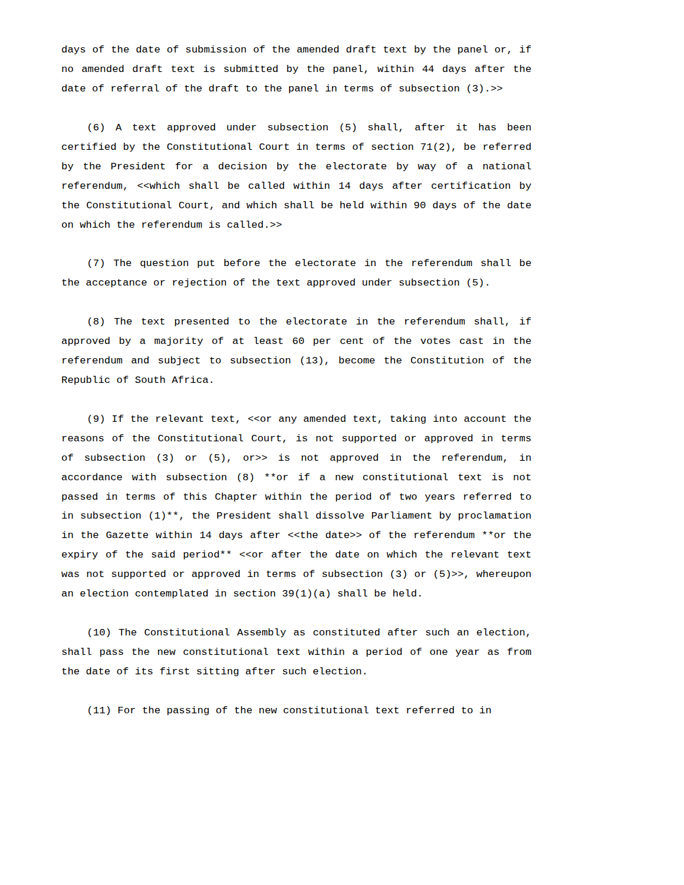days of the date of submission of the amended draft text by the panel or, if no amended draft text is submitted by the panel, within 44 days after the date of referral of the draft to the panel in terms of subsection (3).>>
(6) A text approved under subsection (5) shall, after it has been certified by the Constitutional Court in terms of section 71(2), be referred by the President for a decision by the electorate by way of a national referendum, <<which shall be called within 14 days after certification by the Constitutional Court, and which shall be held within 90 days of the date on which the referendum is called.>>
(7) The question put before the electorate in the referendum shall be the acceptance or rejection of the text approved under subsection (5).
(8) The text presented to the electorate in the referendum shall, if approved by a majority of at least 60 per cent of the votes cast in the referendum and subject to subsection (13), become the Constitution of the Republic of South Africa.
(9) If the relevant text, <<or any amended text, taking into account the reasons of the Constitutional Court, is not supported or approved in terms of subsection (3) or (5), or>> is not approved in the referendum, in accordance with subsection (8) **or if a new constitutional text is not passed in terms of this Chapter within the period of two years referred to in subsection (1)**, the President shall dissolve Parliament by proclamation in the Gazette within 14 days after <<the date>> of the referendum **or the expiry of the said period** <<or after the date on which the relevant text was not supported or approved in terms of subsection (3) or (5)>>, whereupon an election contemplated in section 39(1)(a) shall be held.
(10) The Constitutional Assembly as constituted after such an election, shall pass the new constitutional text within a period of one year as from the date of its first sitting after such election.
(11) For the passing of the new constitutional text referred to in